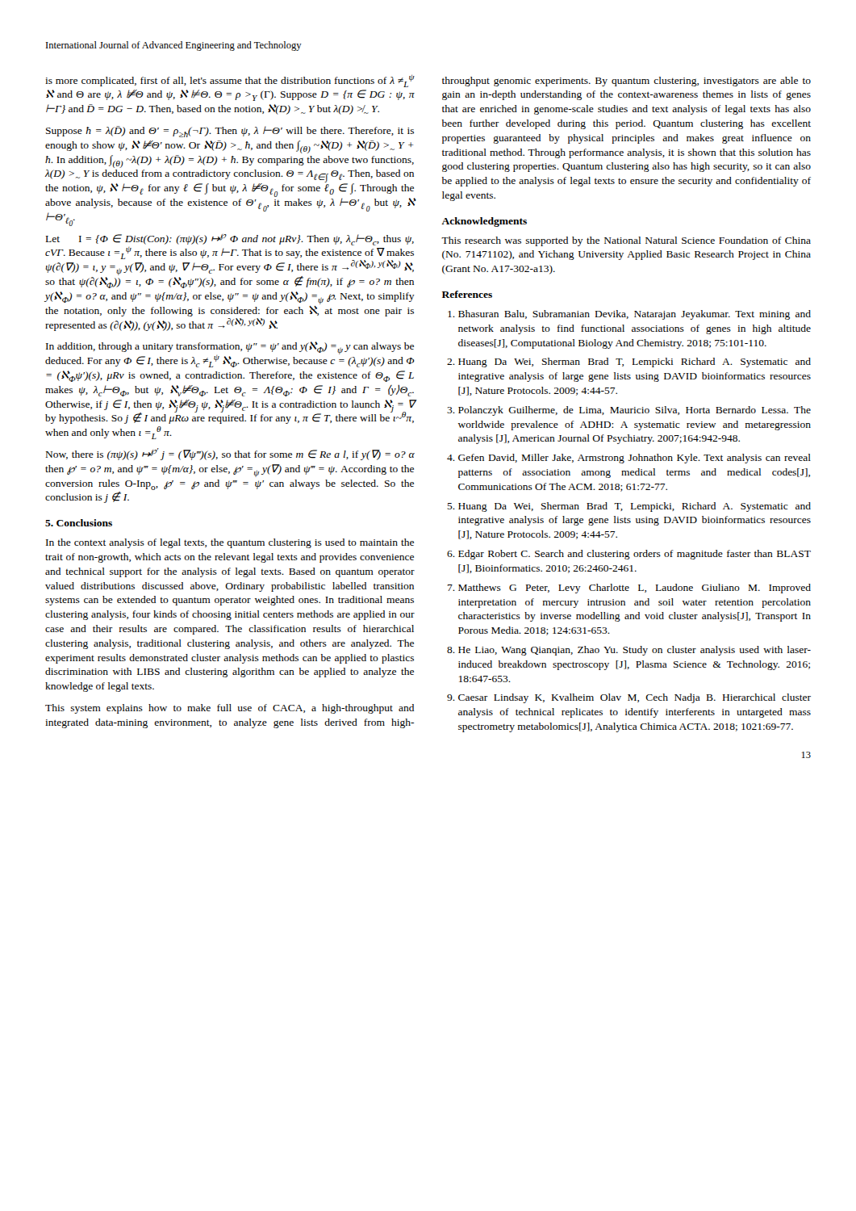International Journal of Advanced Engineering and Technology
is more complicated, first of all, let's assume that the distribution functions of λ ≠Lψ ℵ and Θ are ψ, λ ⊭̸Θ and ψ, ℵ ⊭Θ. Θ = ρ >Y (Γ). Suppose D = {π ∈ DG : ψ, π ⊢Γ} and D̄ = DG − D. Then, based on the notion, ℵ(D) >~ Y but λ(D) ≯~ Y.
Suppose ħ = λ(D̄) and Θ′ = ρ≥ħ(¬Γ). Then ψ, λ ⊢Θ′ will be there. Therefore, it is enough to show ψ, ℵ ⊭̸Θ′ now. Or ℵ(D̄) >~ ħ, and then ∫(θ) ~ℵ(D) + ℵ(D̄) >~ Y + ħ. In addition, ∫(θ) ~λ(D) + λ(D̄) = λ(D) + ħ. By comparing the above two functions, λ(D) >~ Y is deduced from a contradictory conclusion. Θ = Λℓ∈∫ Θℓ. Then, based on the notion, ψ, ℵ ⊢Θℓ for any ℓ ∈ ∫ but ψ, λ ⊭̸Θℓ0 for some ℓ0 ∈ ∫. Through the above analysis, because of the existence of Θ′ℓ0, it makes ψ, λ ⊢Θ′ℓ0 but ψ, ℵ ⊢Θ′ℓ0.
Let I = {Φ ∈ Dist(Con): (πψ)(s) ↦℘ Φ and not μRv}. Then ψ, λc⊢Θc, thus ψ, cVΓ. Because ι =Lψ π, there is also ψ, π ⊢Γ. That is to say, the existence of ∇ makes ψ(∂(∇)) = ι, y =ψ y(∇), and ψ, ∇ ⊢Θc. For every Φ ∈ I, there is π →∂(ℵΦ), y(ℵΦ) ℵ, so that ψ(∂(ℵΦ)) = ι, Φ = (ℵΦψ″)(s), and for some α ∉ fm(π), if ℘ = o? m then y(ℵΦ) = o? α, and ψ″ = ψ{m/α}, or else, ψ″ = ψ and y(ℵΦ) =ψ ℘. Next, to simplify the notation, only the following is considered: for each ℵ, at most one pair is represented as (∂(ℵ)), (y(ℵ)), so that π →∂(ℵ), y(ℵ) ℵ.
In addition, through a unitary transformation, ψ″ = ψ′ and y(ℵΦ) =ψ y can always be deduced. For any Φ ∈ I, there is λc ≠Lψ ℵΦ. Otherwise, because c = (λcψ′)(s) and Φ = (ℵΦψ′)(s), μRv is owned, a contradiction. Therefore, the existence of ΘΦ ∈ L makes ψ, λc⊢ΘΦ, but ψ, ℵv⊭̸ΘΦ. Let Θc = Λ{ΘΦ: Φ ∈ I} and Γ = ⟨y⟩Θc. Otherwise, if j ∈ I, then ψ, ℵj⊭̸Θj ψ, ℵj⊭̸Θc. It is a contradiction to launch ℵj = ∇ by hypothesis. So j ∉ I and μRω are required. If for any ι, π ∈ T, there will be ι~θπ, when and only when ι =Lθ π.
Now, there is (πψ)(s) ↦℘′ j = (∇ψ‴)(s), so that for some m ∈ Re a l, if y(∇) = o? α then ℘′ = o? m, and ψ‴ = ψ{m/α}, or else, ℘′ =ψ y(∇) and ψ‴ = ψ. According to the conversion rules O-Inpo, ℘′ = ℘ and ψ‴ = ψ′ can always be selected. So the conclusion is j ∉ I.
5. Conclusions
In the context analysis of legal texts, the quantum clustering is used to maintain the trait of non-growth, which acts on the relevant legal texts and provides convenience and technical support for the analysis of legal texts. Based on quantum operator valued distributions discussed above, Ordinary probabilistic labelled transition systems can be extended to quantum operator weighted ones. In traditional means clustering analysis, four kinds of choosing initial centers methods are applied in our case and their results are compared. The classification results of hierarchical clustering analysis, traditional clustering analysis, and others are analyzed. The experiment results demonstrated cluster analysis methods can be applied to plastics discrimination with LIBS and clustering algorithm can be applied to analyze the knowledge of legal texts.
This system explains how to make full use of CACA, a high-throughput and integrated data-mining environment, to analyze gene lists derived from high-throughput genomic experiments. By quantum clustering, investigators are able to gain an in-depth understanding of the context-awareness themes in lists of genes that are enriched in genome-scale studies and text analysis of legal texts has also been further developed during this period. Quantum clustering has excellent properties guaranteed by physical principles and makes great influence on traditional method. Through performance analysis, it is shown that this solution has good clustering properties. Quantum clustering also has high security, so it can also be applied to the analysis of legal texts to ensure the security and confidentiality of legal events.
Acknowledgments
This research was supported by the National Natural Science Foundation of China (No. 71471102), and Yichang University Applied Basic Research Project in China (Grant No. A17-302-a13).
References
Bhasuran Balu, Subramanian Devika, Natarajan Jeyakumar. Text mining and network analysis to find functional associations of genes in high altitude diseases[J], Computational Biology And Chemistry. 2018; 75:101-110.
Huang Da Wei, Sherman Brad T, Lempicki Richard A. Systematic and integrative analysis of large gene lists using DAVID bioinformatics resources [J], Nature Protocols. 2009; 4:44-57.
Polanczyk Guilherme, de Lima, Mauricio Silva, Horta Bernardo Lessa. The worldwide prevalence of ADHD: A systematic review and metaregression analysis [J], American Journal Of Psychiatry. 2007;164:942-948.
Gefen David, Miller Jake, Armstrong Johnathon Kyle. Text analysis can reveal patterns of association among medical terms and medical codes[J], Communications Of The ACM. 2018; 61:72-77.
Huang Da Wei, Sherman Brad T, Lempicki, Richard A. Systematic and integrative analysis of large gene lists using DAVID bioinformatics resources [J], Nature Protocols. 2009; 4:44-57.
Edgar Robert C. Search and clustering orders of magnitude faster than BLAST [J], Bioinformatics. 2010; 26:2460-2461.
Matthews G Peter, Levy Charlotte L, Laudone Giuliano M. Improved interpretation of mercury intrusion and soil water retention percolation characteristics by inverse modelling and void cluster analysis[J], Transport In Porous Media. 2018; 124:631-653.
He Liao, Wang Qianqian, Zhao Yu. Study on cluster analysis used with laser-induced breakdown spectroscopy [J], Plasma Science & Technology. 2016; 18:647-653.
Caesar Lindsay K, Kvalheim Olav M, Cech Nadja B. Hierarchical cluster analysis of technical replicates to identify interferents in untargeted mass spectrometry metabolomics[J], Analytica Chimica ACTA. 2018; 1021:69-77.
13